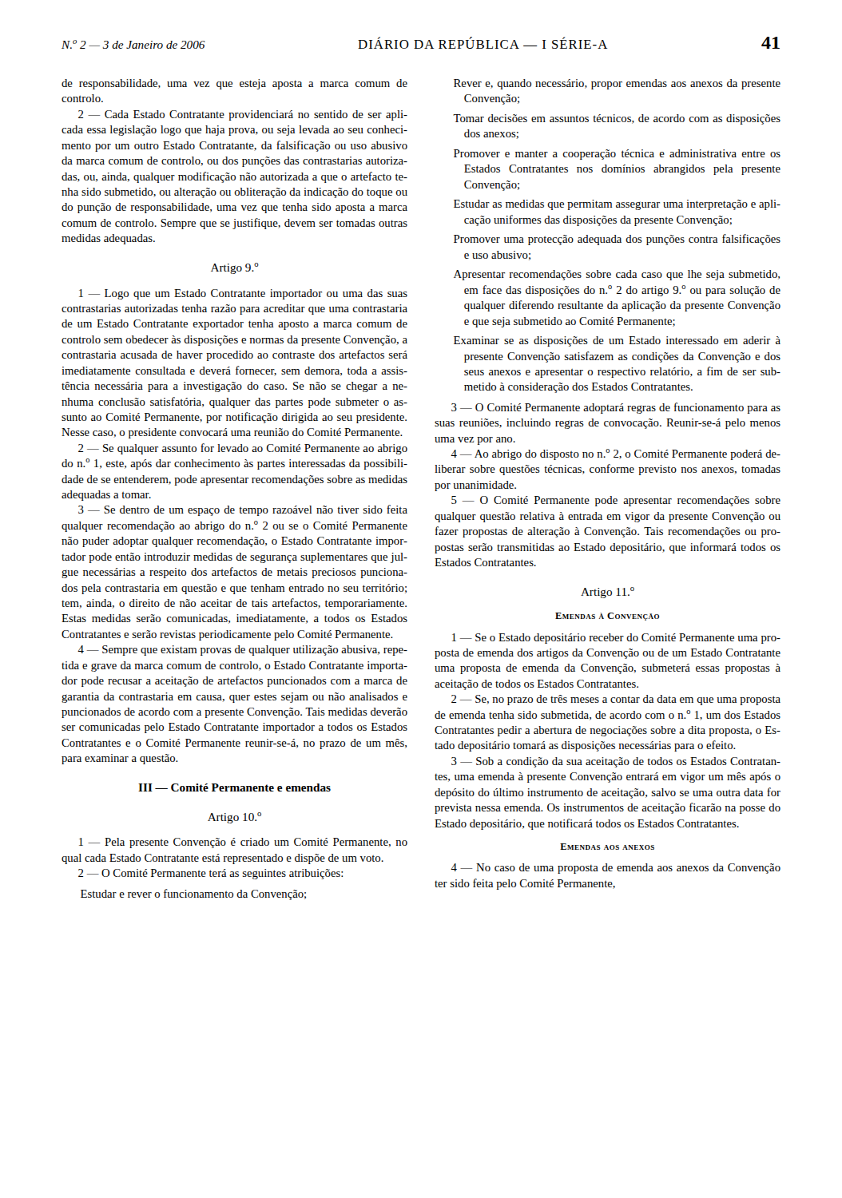N.o 2 — 3 de Janeiro de 2006
DIÁRIO DA REPÚBLICA — I SÉRIE-A
41
de responsabilidade, uma vez que esteja aposta a marca comum de controlo.
2 — Cada Estado Contratante providenciará no sentido de ser aplicada essa legislação logo que haja prova, ou seja levada ao seu conhecimento por um outro Estado Contratante, da falsificação ou uso abusivo da marca comum de controlo, ou dos punções das contrastarias autorizadas, ou, ainda, qualquer modificação não autorizada a que o artefacto tenha sido submetido, ou alteração ou obliteração da indicação do toque ou do punção de responsabilidade, uma vez que tenha sido aposta a marca comum de controlo. Sempre que se justifique, devem ser tomadas outras medidas adequadas.
Artigo 9.o
1 — Logo que um Estado Contratante importador ou uma das suas contrastarias autorizadas tenha razão para acreditar que uma contrastaria de um Estado Contratante exportador tenha aposto a marca comum de controlo sem obedecer às disposições e normas da presente Convenção, a contrastaria acusada de haver procedido ao contraste dos artefactos será imediatamente consultada e deverá fornecer, sem demora, toda a assistência necessária para a investigação do caso. Se não se chegar a nenhuma conclusão satisfatória, qualquer das partes pode submeter o assunto ao Comité Permanente, por notificação dirigida ao seu presidente. Nesse caso, o presidente convocará uma reunião do Comité Permanente.
2 — Se qualquer assunto for levado ao Comité Permanente ao abrigo do n.o 1, este, após dar conhecimento às partes interessadas da possibilidade de se entenderem, pode apresentar recomendações sobre as medidas adequadas a tomar.
3 — Se dentro de um espaço de tempo razoável não tiver sido feita qualquer recomendação ao abrigo do n.o 2 ou se o Comité Permanente não puder adoptar qualquer recomendação, o Estado Contratante importador pode então introduzir medidas de segurança suplementares que julgue necessárias a respeito dos artefactos de metais preciosos puncionados pela contrastaria em questão e que tenham entrado no seu território; tem, ainda, o direito de não aceitar de tais artefactos, temporariamente. Estas medidas serão comunicadas, imediatamente, a todos os Estados Contratantes e serão revistas periodicamente pelo Comité Permanente.
4 — Sempre que existam provas de qualquer utilização abusiva, repetida e grave da marca comum de controlo, o Estado Contratante importador pode recusar a aceitação de artefactos puncionados com a marca de garantia da contrastaria em causa, quer estes sejam ou não analisados e puncionados de acordo com a presente Convenção. Tais medidas deverão ser comunicadas pelo Estado Contratante importador a todos os Estados Contratantes e o Comité Permanente reunir-se-á, no prazo de um mês, para examinar a questão.
III — Comité Permanente e emendas
Artigo 10.o
1 — Pela presente Convenção é criado um Comité Permanente, no qual cada Estado Contratante está representado e dispõe de um voto.
2 — O Comité Permanente terá as seguintes atribuições:
Estudar e rever o funcionamento da Convenção;
Rever e, quando necessário, propor emendas aos anexos da presente Convenção;
Tomar decisões em assuntos técnicos, de acordo com as disposições dos anexos;
Promover e manter a cooperação técnica e administrativa entre os Estados Contratantes nos domínios abrangidos pela presente Convenção;
Estudar as medidas que permitam assegurar uma interpretação e aplicação uniformes das disposições da presente Convenção;
Promover uma protecção adequada dos punções contra falsificações e uso abusivo;
Apresentar recomendações sobre cada caso que lhe seja submetido, em face das disposições do n.o 2 do artigo 9.o ou para solução de qualquer diferendo resultante da aplicação da presente Convenção e que seja submetido ao Comité Permanente;
Examinar se as disposições de um Estado interessado em aderir à presente Convenção satisfazem as condições da Convenção e dos seus anexos e apresentar o respectivo relatório, a fim de ser submetido à consideração dos Estados Contratantes.
3 — O Comité Permanente adoptará regras de funcionamento para as suas reuniões, incluindo regras de convocação. Reunir-se-á pelo menos uma vez por ano.
4 — Ao abrigo do disposto no n.o 2, o Comité Permanente poderá deliberar sobre questões técnicas, conforme previsto nos anexos, tomadas por unanimidade.
5 — O Comité Permanente pode apresentar recomendações sobre qualquer questão relativa à entrada em vigor da presente Convenção ou fazer propostas de alteração à Convenção. Tais recomendações ou propostas serão transmitidas ao Estado depositário, que informará todos os Estados Contratantes.
Artigo 11.o
Emendas à Convenção
1 — Se o Estado depositário receber do Comité Permanente uma proposta de emenda dos artigos da Convenção ou de um Estado Contratante uma proposta de emenda da Convenção, submeterá essas propostas à aceitação de todos os Estados Contratantes.
2 — Se, no prazo de três meses a contar da data em que uma proposta de emenda tenha sido submetida, de acordo com o n.o 1, um dos Estados Contratantes pedir a abertura de negociações sobre a dita proposta, o Estado depositário tomará as disposições necessárias para o efeito.
3 — Sob a condição da sua aceitação de todos os Estados Contratantes, uma emenda à presente Convenção entrará em vigor um mês após o depósito do último instrumento de aceitação, salvo se uma outra data for prevista nessa emenda. Os instrumentos de aceitação ficarão na posse do Estado depositário, que notificará todos os Estados Contratantes.
Emendas aos anexos
4 — No caso de uma proposta de emenda aos anexos da Convenção ter sido feita pelo Comité Permanente,